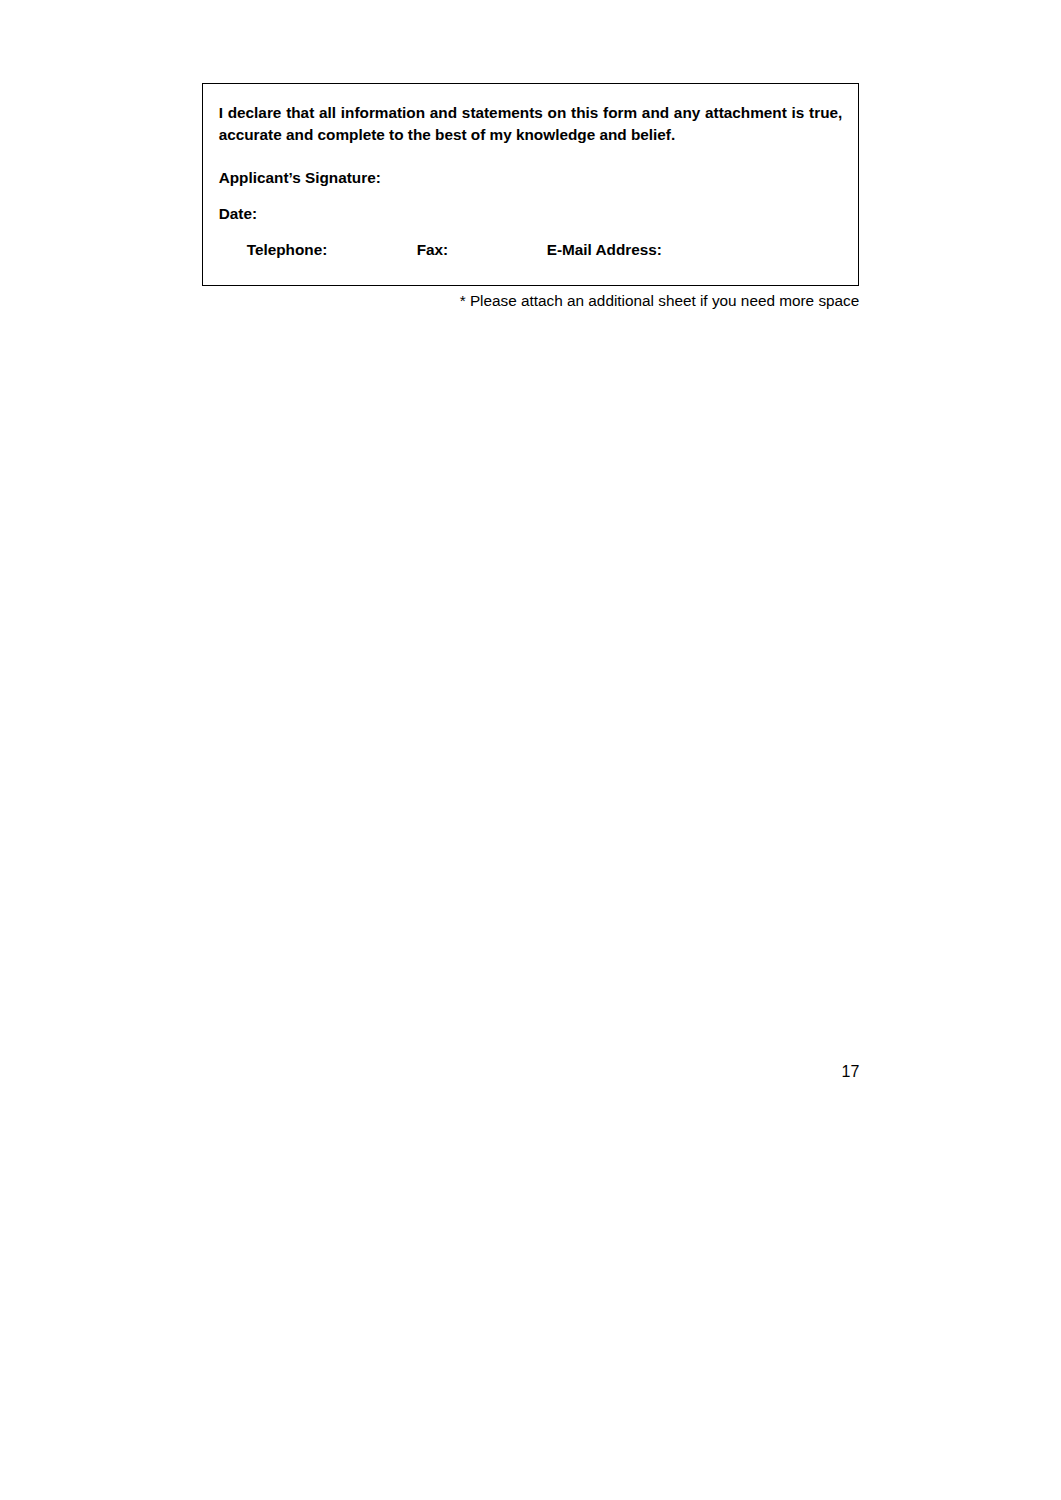I declare that all information and statements on this form and any attachment is true, accurate and complete to the best of my knowledge and belief.
Applicant’s Signature:
Date:
Telephone: Fax: E-Mail Address:
* Please attach an additional sheet if you need more space
17